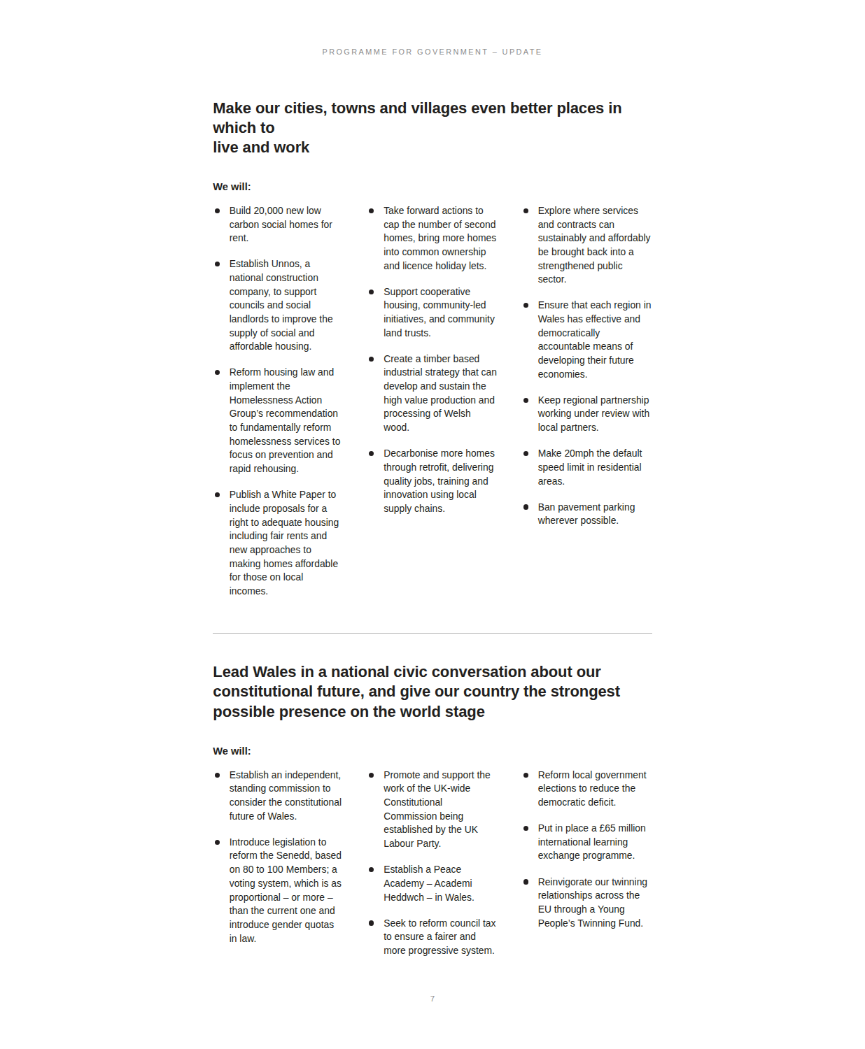Programme for Government – Update
Make our cities, towns and villages even better places in which to
live and work
We will:
Build 20,000 new low carbon social homes for rent.
Establish Unnos, a national construction company, to support councils and social landlords to improve the supply of social and affordable housing.
Reform housing law and implement the Homelessness Action Group’s recommendation to fundamentally reform homelessness services to focus on prevention and rapid rehousing.
Publish a White Paper to include proposals for a right to adequate housing including fair rents and new approaches to making homes affordable for those on local incomes.
Take forward actions to cap the number of second homes, bring more homes into common ownership and licence holiday lets.
Support cooperative housing, community-led initiatives, and community land trusts.
Create a timber based industrial strategy that can develop and sustain the high value production and processing of Welsh wood.
Decarbonise more homes through retrofit, delivering quality jobs, training and innovation using local supply chains.
Explore where services and contracts can sustainably and affordably be brought back into a strengthened public sector.
Ensure that each region in Wales has effective and democratically accountable means of developing their future economies.
Keep regional partnership working under review with local partners.
Make 20mph the default speed limit in residential areas.
Ban pavement parking wherever possible.
Lead Wales in a national civic conversation about our constitutional future, and give our country the strongest possible presence on the world stage
We will:
Establish an independent, standing commission to consider the constitutional future of Wales.
Introduce legislation to reform the Senedd, based on 80 to 100 Members; a voting system, which is as proportional – or more – than the current one and introduce gender quotas in law.
Promote and support the work of the UK-wide Constitutional Commission being established by the UK Labour Party.
Establish a Peace Academy – Academi Heddwch – in Wales.
Seek to reform council tax to ensure a fairer and more progressive system.
Reform local government elections to reduce the democratic deficit.
Put in place a £65 million international learning exchange programme.
Reinvigorate our twinning relationships across the EU through a Young People’s Twinning Fund.
7